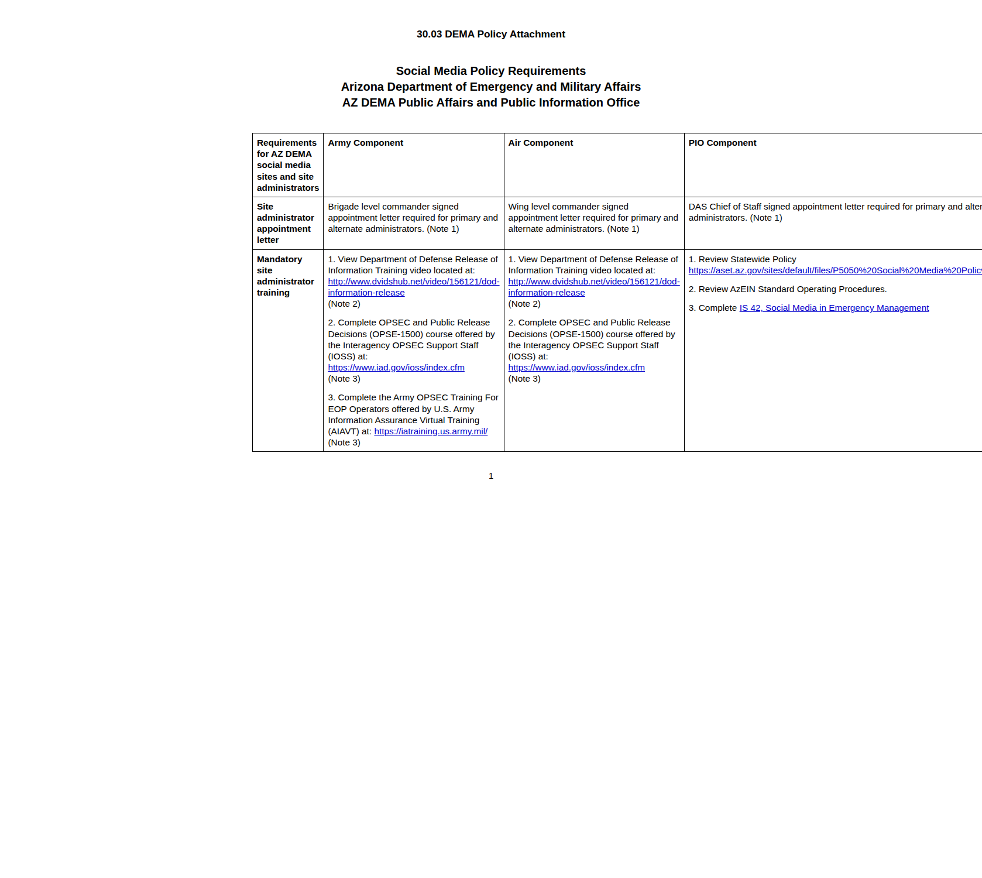30.03 DEMA Policy Attachment
Social Media Policy Requirements
Arizona Department of Emergency and Military Affairs
AZ DEMA Public Affairs and Public Information Office
| Requirements for AZ DEMA social media sites and site administrators | Army Component | Air Component | PIO Component |
| --- | --- | --- | --- |
| Site administrator appointment letter | Brigade level commander signed appointment letter required for primary and alternate administrators. (Note 1) | Wing level commander signed appointment letter required for primary and alternate administrators. (Note 1) | DAS Chief of Staff signed appointment letter required for primary and alternate administrators. (Note 1) |
| Mandatory site administrator training | 1. View Department of Defense Release of Information Training video located at: http://www.dvidshub.net/video/156121/dod-information-release (Note 2) 2. Complete OPSEC and Public Release Decisions (OPSE-1500) course offered by the Interagency OPSEC Support Staff (IOSS) at: https://www.iad.gov/ioss/index.cfm (Note 3) 3. Complete the Army OPSEC Training For EOP Operators offered by U.S. Army Information Assurance Virtual Training (AIAVT) at: https://iatraining.us.army.mil/ (Note 3) | 1. View Department of Defense Release of Information Training video located at: http://www.dvidshub.net/video/156121/dod-information-release (Note 2) 2. Complete OPSEC and Public Release Decisions (OPSE-1500) course offered by the Interagency OPSEC Support Staff (IOSS) at: https://www.iad.gov/ioss/index.cfm (Note 3) | 1. Review Statewide Policy https://aset.az.gov/sites/default/files/P5050%20Social%20Media%20Policy_1.1_0.pdf 2. Review AzEIN Standard Operating Procedures. 3. Complete IS 42, Social Media in Emergency Management |
1